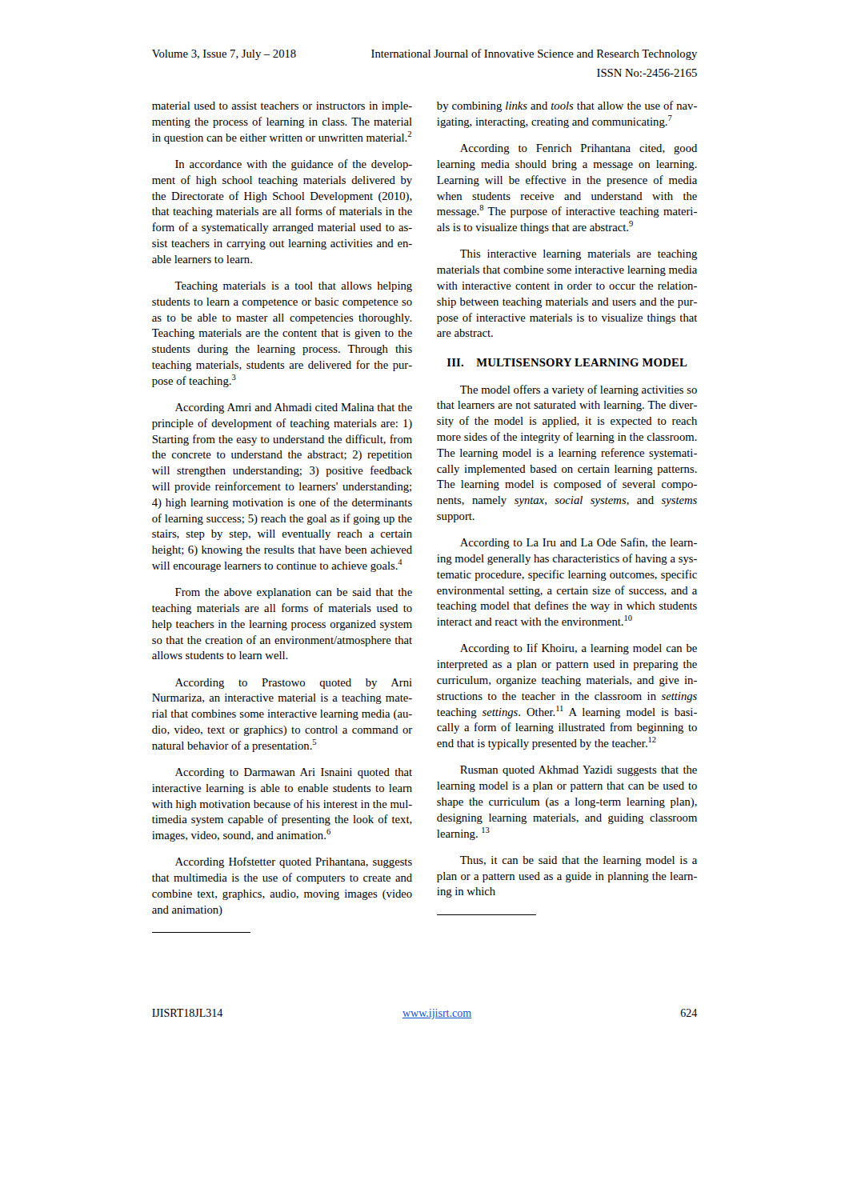Volume 3, Issue 7, July – 2018
International Journal of Innovative Science and Research Technology
ISSN No:-2456-2165
material used to assist teachers or instructors in implementing the process of learning in class. The material in question can be either written or unwritten material.2
In accordance with the guidance of the development of high school teaching materials delivered by the Directorate of High School Development (2010), that teaching materials are all forms of materials in the form of a systematically arranged material used to assist teachers in carrying out learning activities and enable learners to learn.
Teaching materials is a tool that allows helping students to learn a competence or basic competence so as to be able to master all competencies thoroughly. Teaching materials are the content that is given to the students during the learning process. Through this teaching materials, students are delivered for the purpose of teaching.3
According Amri and Ahmadi cited Malina that the principle of development of teaching materials are: 1) Starting from the easy to understand the difficult, from the concrete to understand the abstract; 2) repetition will strengthen understanding; 3) positive feedback will provide reinforcement to learners' understanding; 4) high learning motivation is one of the determinants of learning success; 5) reach the goal as if going up the stairs, step by step, will eventually reach a certain height; 6) knowing the results that have been achieved will encourage learners to continue to achieve goals.4
From the above explanation can be said that the teaching materials are all forms of materials used to help teachers in the learning process organized system so that the creation of an environment/atmosphere that allows students to learn well.
According to Prastowo quoted by Arni Nurmariza, an interactive material is a teaching material that combines some interactive learning media (audio, video, text or graphics) to control a command or natural behavior of a presentation.5
According to Darmawan Ari Isnaini quoted that interactive learning is able to enable students to learn with high motivation because of his interest in the multimedia system capable of presenting the look of text, images, video, sound, and animation.6
According Hofstetter quoted Prihantana, suggests that multimedia is the use of computers to create and combine text, graphics, audio, moving images (video and animation)
by combining links and tools that allow the use of navigating, interacting, creating and communicating.7
According to Fenrich Prihantana cited, good learning media should bring a message on learning. Learning will be effective in the presence of media when students receive and understand with the message.8 The purpose of interactive teaching materials is to visualize things that are abstract.9
This interactive learning materials are teaching materials that combine some interactive learning media with interactive content in order to occur the relationship between teaching materials and users and the purpose of interactive materials is to visualize things that are abstract.
III. MULTISENSORY LEARNING MODEL
The model offers a variety of learning activities so that learners are not saturated with learning. The diversity of the model is applied, it is expected to reach more sides of the integrity of learning in the classroom. The learning model is a learning reference systematically implemented based on certain learning patterns. The learning model is composed of several components, namely syntax, social systems, and systems support.
According to La Iru and La Ode Safin, the learning model generally has characteristics of having a systematic procedure, specific learning outcomes, specific environmental setting, a certain size of success, and a teaching model that defines the way in which students interact and react with the environment.10
According to Iif Khoiru, a learning model can be interpreted as a plan or pattern used in preparing the curriculum, organize teaching materials, and give instructions to the teacher in the classroom in settings teaching settings. Other.11 A learning model is basically a form of learning illustrated from beginning to end that is typically presented by the teacher.12
Rusman quoted Akhmad Yazidi suggests that the learning model is a plan or pattern that can be used to shape the curriculum (as a long-term learning plan), designing learning materials, and guiding classroom learning. 13
Thus, it can be said that the learning model is a plan or a pattern used as a guide in planning the learning in which
IJISRT18JL314
www.ijisrt.com
624